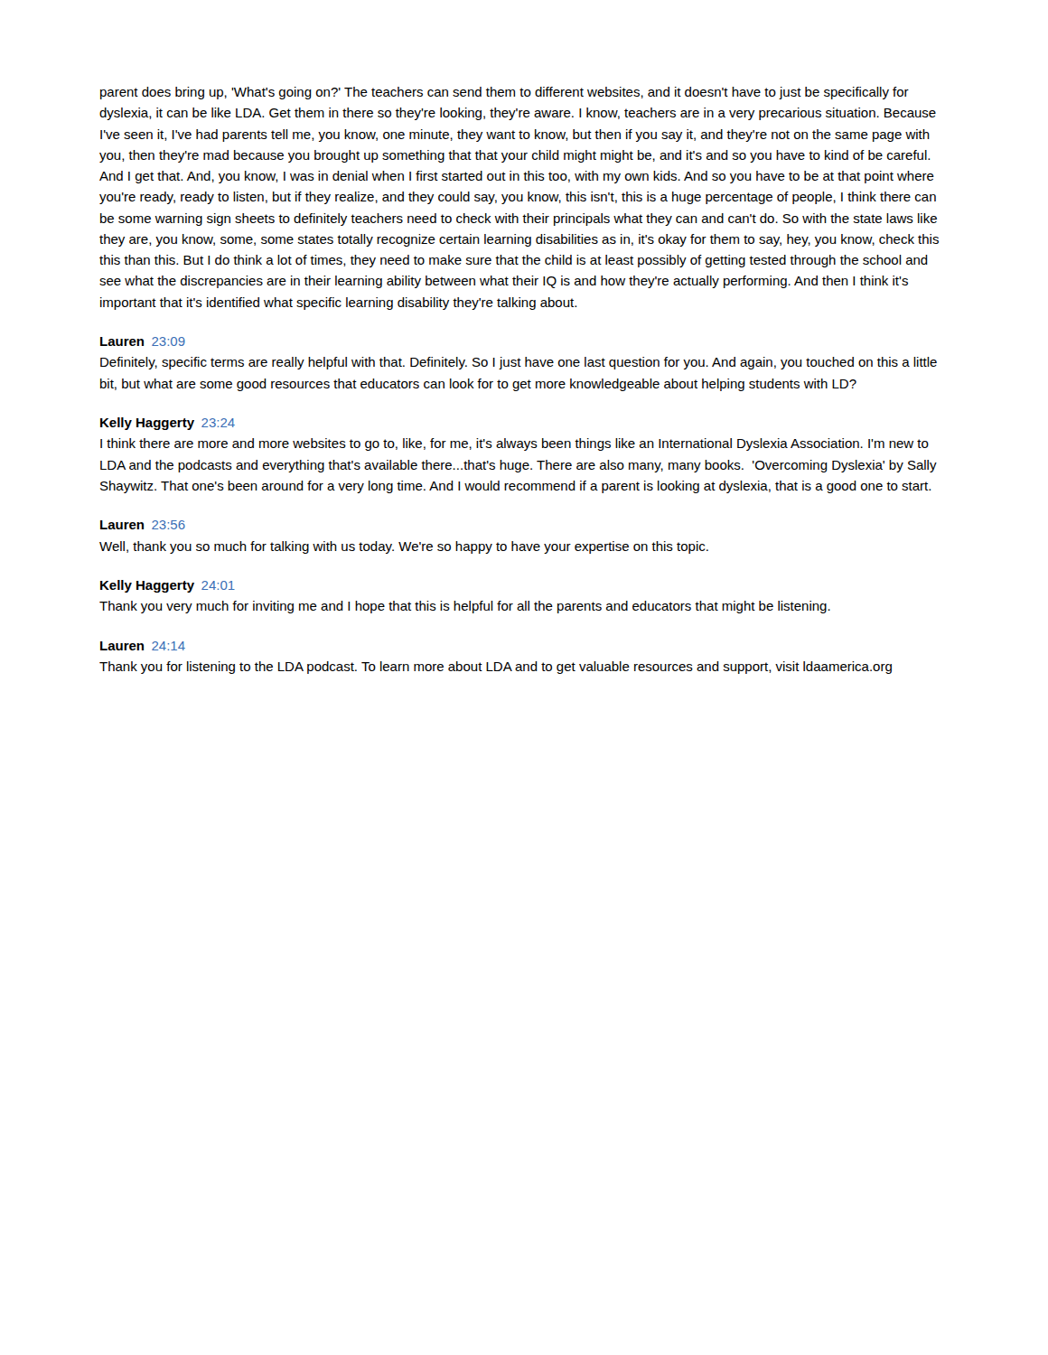parent does bring up, 'What's going on?' The teachers can send them to different websites, and it doesn't have to just be specifically for dyslexia, it can be like LDA. Get them in there so they're looking, they're aware. I know, teachers are in a very precarious situation. Because I've seen it, I've had parents tell me, you know, one minute, they want to know, but then if you say it, and they're not on the same page with you, then they're mad because you brought up something that that your child might might be, and it's and so you have to kind of be careful. And I get that. And, you know, I was in denial when I first started out in this too, with my own kids. And so you have to be at that point where you're ready, ready to listen, but if they realize, and they could say, you know, this isn't, this is a huge percentage of people, I think there can be some warning sign sheets to definitely teachers need to check with their principals what they can and can't do. So with the state laws like they are, you know, some, some states totally recognize certain learning disabilities as in, it's okay for them to say, hey, you know, check this this than this. But I do think a lot of times, they need to make sure that the child is at least possibly of getting tested through the school and see what the discrepancies are in their learning ability between what their IQ is and how they're actually performing. And then I think it's important that it's identified what specific learning disability they're talking about.
Lauren 23:09
Definitely, specific terms are really helpful with that. Definitely. So I just have one last question for you. And again, you touched on this a little bit, but what are some good resources that educators can look for to get more knowledgeable about helping students with LD?
Kelly Haggerty 23:24
I think there are more and more websites to go to, like, for me, it's always been things like an International Dyslexia Association. I'm new to LDA and the podcasts and everything that's available there...that's huge. There are also many, many books. 'Overcoming Dyslexia' by Sally Shaywitz. That one's been around for a very long time. And I would recommend if a parent is looking at dyslexia, that is a good one to start.
Lauren 23:56
Well, thank you so much for talking with us today. We're so happy to have your expertise on this topic.
Kelly Haggerty 24:01
Thank you very much for inviting me and I hope that this is helpful for all the parents and educators that might be listening.
Lauren 24:14
Thank you for listening to the LDA podcast. To learn more about LDA and to get valuable resources and support, visit ldaamerica.org